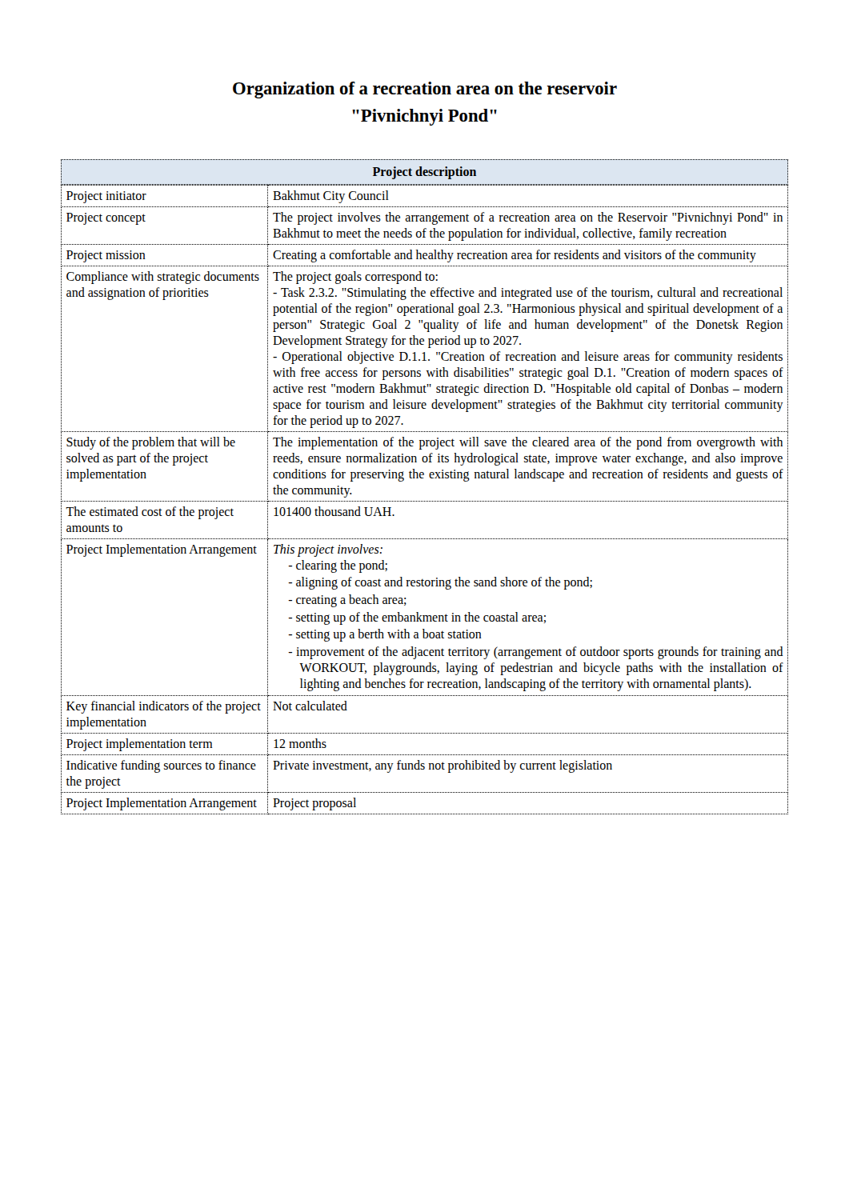Organization of a recreation area on the reservoir
"Pivnichnyi Pond"
Project description
| Project initiator | Bakhmut City Council |
| Project concept | The project involves the arrangement of a recreation area on the Reservoir "Pivnichnyi Pond" in Bakhmut to meet the needs of the population for individual, collective, family recreation |
| Project mission | Creating a comfortable and healthy recreation area for residents and visitors of the community |
| Compliance with strategic documents and assignation of priorities | The project goals correspond to: - Task 2.3.2. "Stimulating the effective and integrated use of the tourism, cultural and recreational potential of the region" operational goal 2.3. "Harmonious physical and spiritual development of a person" Strategic Goal 2 "quality of life and human development" of the Donetsk Region Development Strategy for the period up to 2027. - Operational objective D.1.1. "Creation of recreation and leisure areas for community residents with free access for persons with disabilities" strategic goal D.1. "Creation of modern spaces of active rest "modern Bakhmut" strategic direction D. "Hospitable old capital of Donbas – modern space for tourism and leisure development" strategies of the Bakhmut city territorial community for the period up to 2027. |
| Study of the problem that will be solved as part of the project implementation | The implementation of the project will save the cleared area of the pond from overgrowth with reeds, ensure normalization of its hydrological state, improve water exchange, and also improve conditions for preserving the existing natural landscape and recreation of residents and guests of the community. |
| The estimated cost of the project amounts to | 101400 thousand UAH. |
| Project Implementation Arrangement | This project involves: clearing the pond; aligning of coast and restoring the sand shore of the pond; creating a beach area; setting up of the embankment in the coastal area; setting up a berth with a boat station improvement of the adjacent territory (arrangement of outdoor sports grounds for training and WORKOUT, playgrounds, laying of pedestrian and bicycle paths with the installation of lighting and benches for recreation, landscaping of the territory with ornamental plants). |
| Key financial indicators of the project implementation | Not calculated |
| Project implementation term | 12 months |
| Indicative funding sources to finance the project | Private investment, any funds not prohibited by current legislation |
| Project Implementation Arrangement | Project proposal |